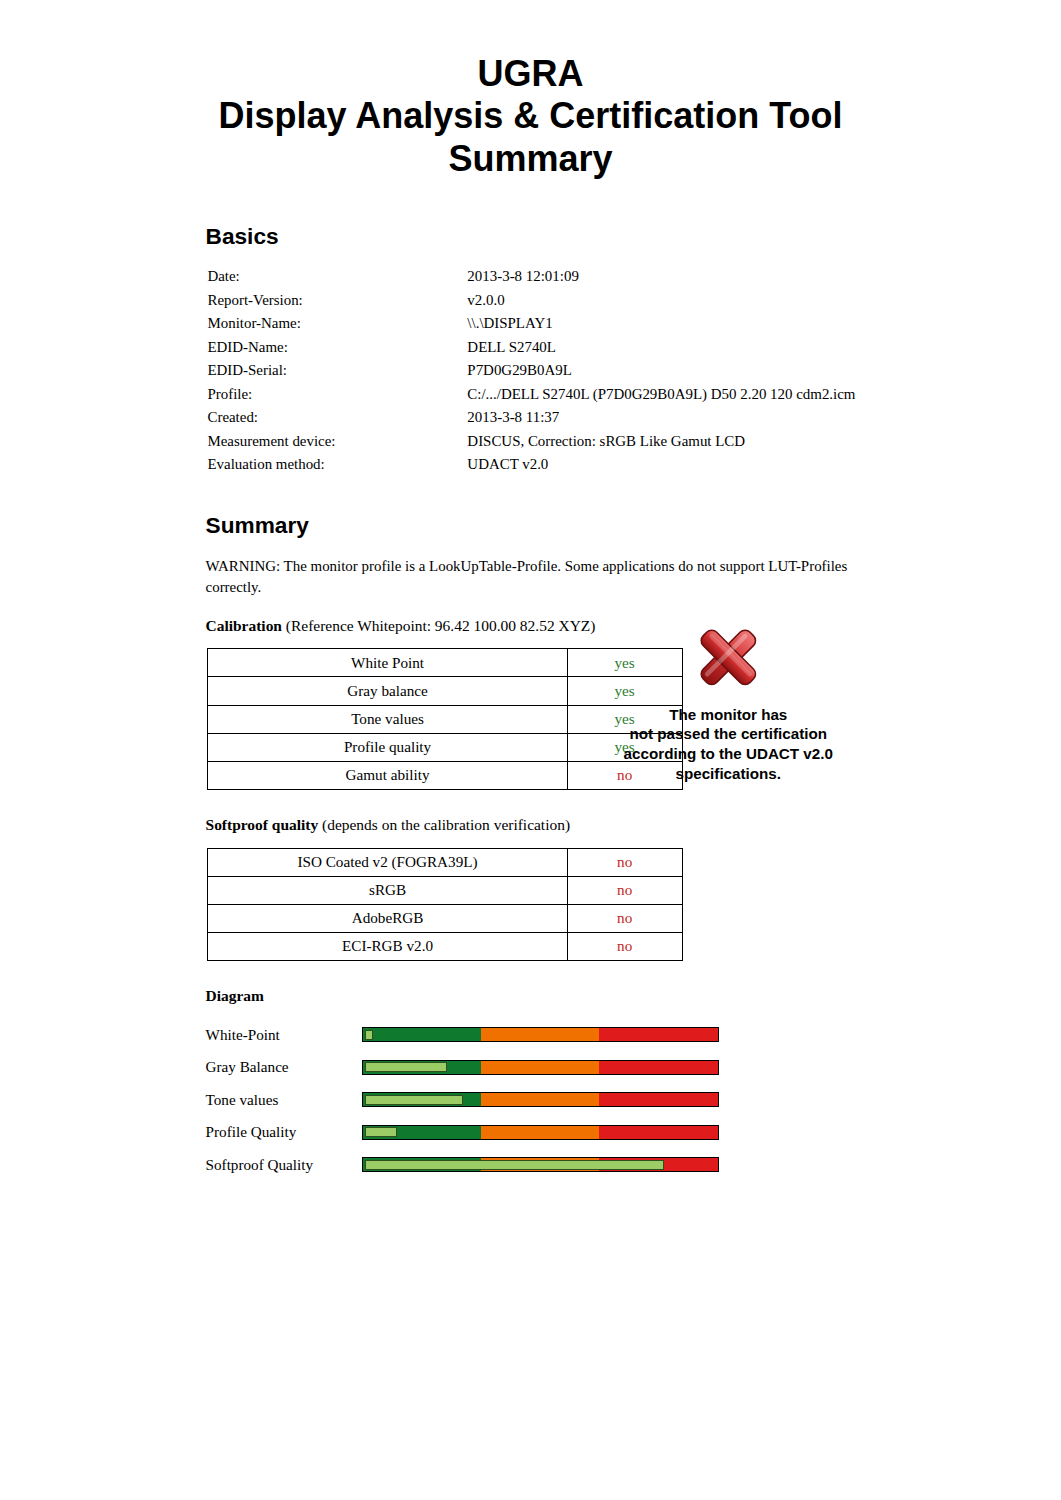UGRA
Display Analysis & Certification Tool
Summary
Basics
| Date: | 2013-3-8 12:01:09 |
| Report-Version: | v2.0.0 |
| Monitor-Name: | \\.\DISPLAY1 |
| EDID-Name: | DELL S2740L |
| EDID-Serial: | P7D0G29B0A9L |
| Profile: | C:/.../DELL S2740L (P7D0G29B0A9L) D50 2.20 120 cdm2.icm |
| Created: | 2013-3-8 11:37 |
| Measurement device: | DISCUS, Correction: sRGB Like Gamut LCD |
| Evaluation method: | UDACT v2.0 |
Summary
WARNING: The monitor profile is a LookUpTable-Profile. Some applications do not support LUT-Profiles correctly.
The monitor has
not passed the certification
according to the UDACT v2.0
specifications.
Calibration (Reference Whitepoint: 96.42 100.00 82.52 XYZ)
| White Point | yes |
| Gray balance | yes |
| Tone values | yes |
| Profile quality | yes |
| Gamut ability | no |
Softproof quality (depends on the calibration verification)
| ISO Coated v2 (FOGRA39L) | no |
| sRGB | no |
| AdobeRGB | no |
| ECI-RGB v2.0 | no |
Diagram
| White-Point | |
| Gray Balance | |
| Tone values | |
| Profile Quality | |
| Softproof Quality | |